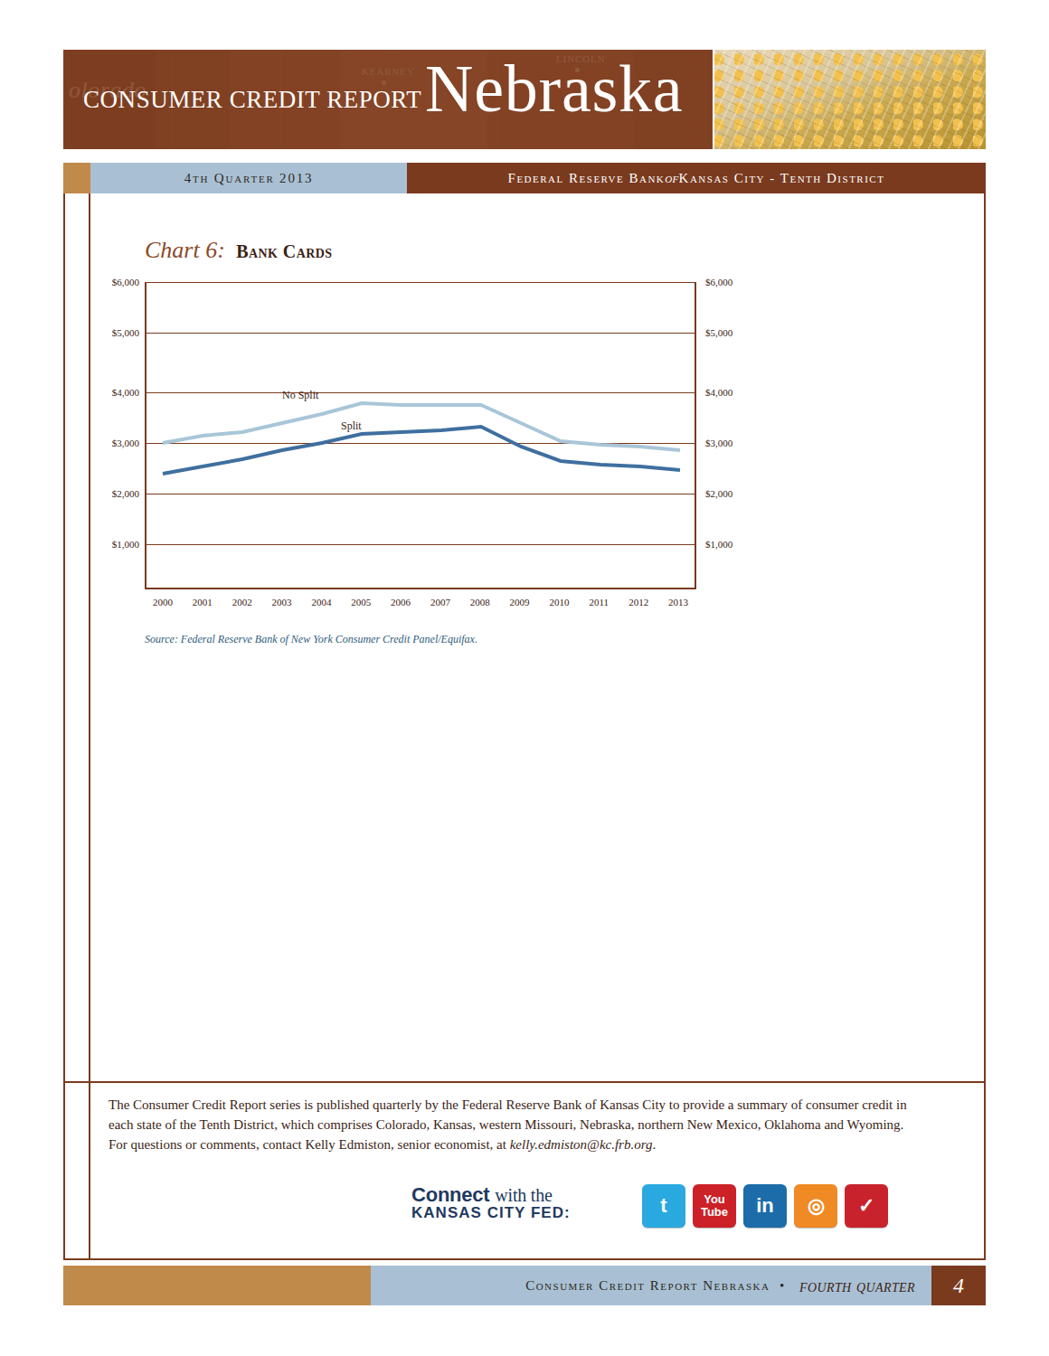olorado KEARNEY LINCOLN
Consumer Credit Report
Nebraska
4th Quarter 2013
Federal Reserve Bank of Kansas City - Tenth District
Chart 6: Bank Cards
No Split
Split
$6,000
$5,000
$4,000
$3,000
$2,000
$1,000
$6,000
$5,000
$4,000
$3,000
$2,000
$1,000
2000200120022003 2004200520062007 2008200920102011 20122013
Source: Federal Reserve Bank of New York Consumer Credit Panel/Equifax.
The Consumer Credit Report series is published quarterly by the Federal Reserve Bank of Kansas City to provide a summary of consumer credit in each state of the Tenth District, which comprises Colorado, Kansas, western Missouri, Nebraska, northern New Mexico, Oklahoma and Wyoming. For questions or comments, contact Kelly Edmiston, senior economist, at kelly.edmiston@kc.frb.org.
Connect with the KANSAS CITY FED:
t
You
Tube
in
◎
✓
Consumer Credit Report Nebraska • fourth quarter
4